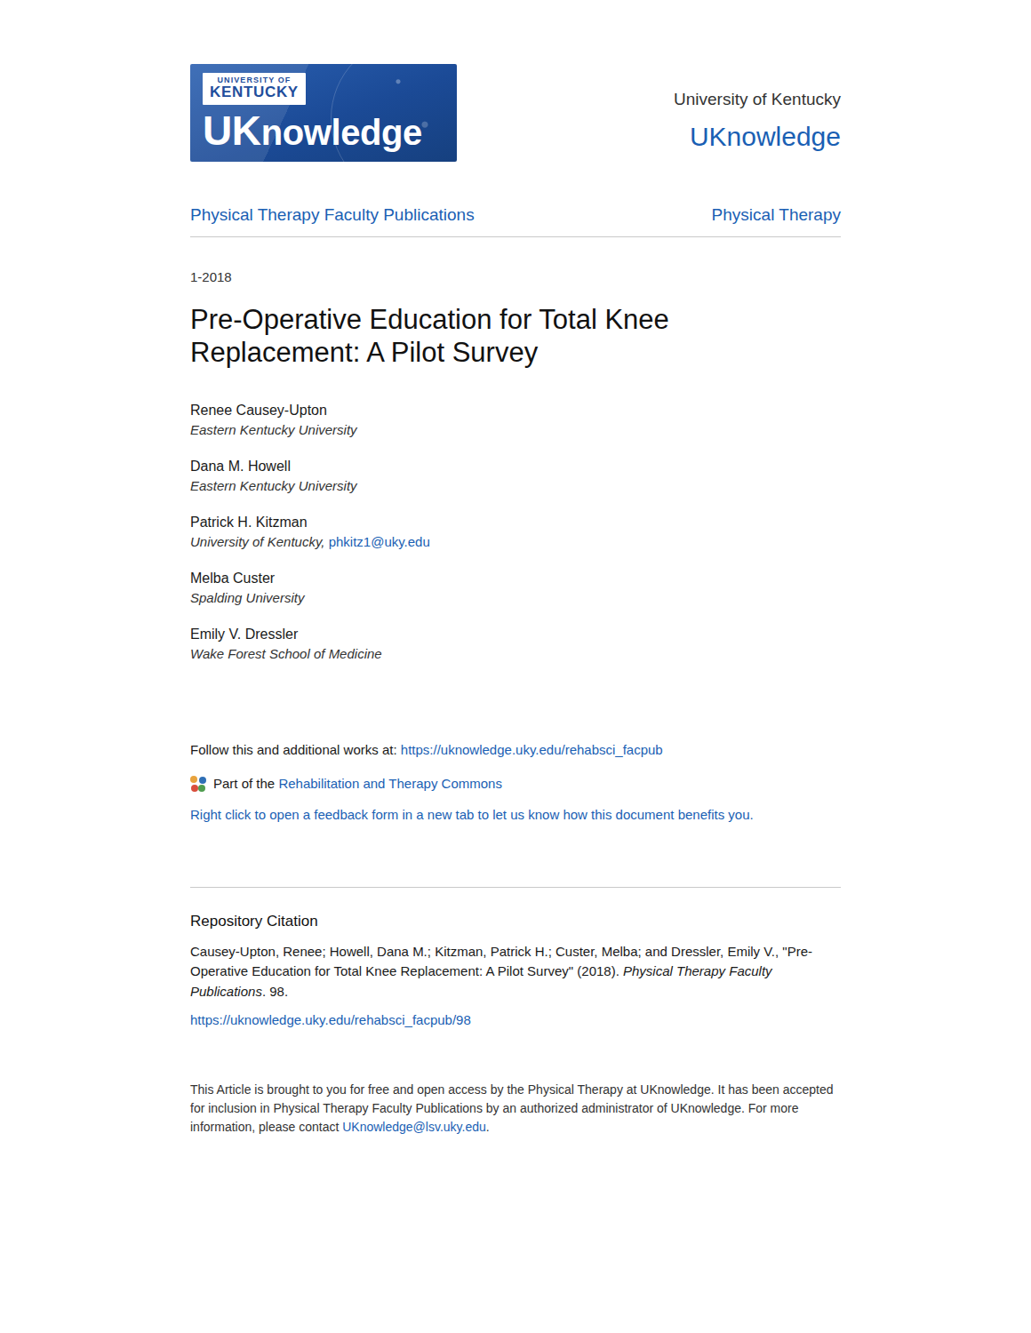UNIVERSITY OF KENTUCKY
UKnowledge
University of Kentucky
UKnowledge
Physical Therapy Faculty Publications
Physical Therapy
1-2018
Pre-Operative Education for Total Knee Replacement: A Pilot Survey
Renee Causey-Upton
Eastern Kentucky University
Dana M. Howell
Eastern Kentucky University
Patrick H. Kitzman
University of Kentucky, phkitz1@uky.edu
Melba Custer
Spalding University
Emily V. Dressler
Wake Forest School of Medicine
Follow this and additional works at: https://uknowledge.uky.edu/rehabsci_facpub
Part of the Rehabilitation and Therapy Commons
Right click to open a feedback form in a new tab to let us know how this document benefits you.
Repository Citation
Causey-Upton, Renee; Howell, Dana M.; Kitzman, Patrick H.; Custer, Melba; and Dressler, Emily V., "Pre-Operative Education for Total Knee Replacement: A Pilot Survey" (2018). Physical Therapy Faculty Publications. 98.
https://uknowledge.uky.edu/rehabsci_facpub/98
This Article is brought to you for free and open access by the Physical Therapy at UKnowledge. It has been accepted for inclusion in Physical Therapy Faculty Publications by an authorized administrator of UKnowledge. For more information, please contact UKnowledge@lsv.uky.edu.